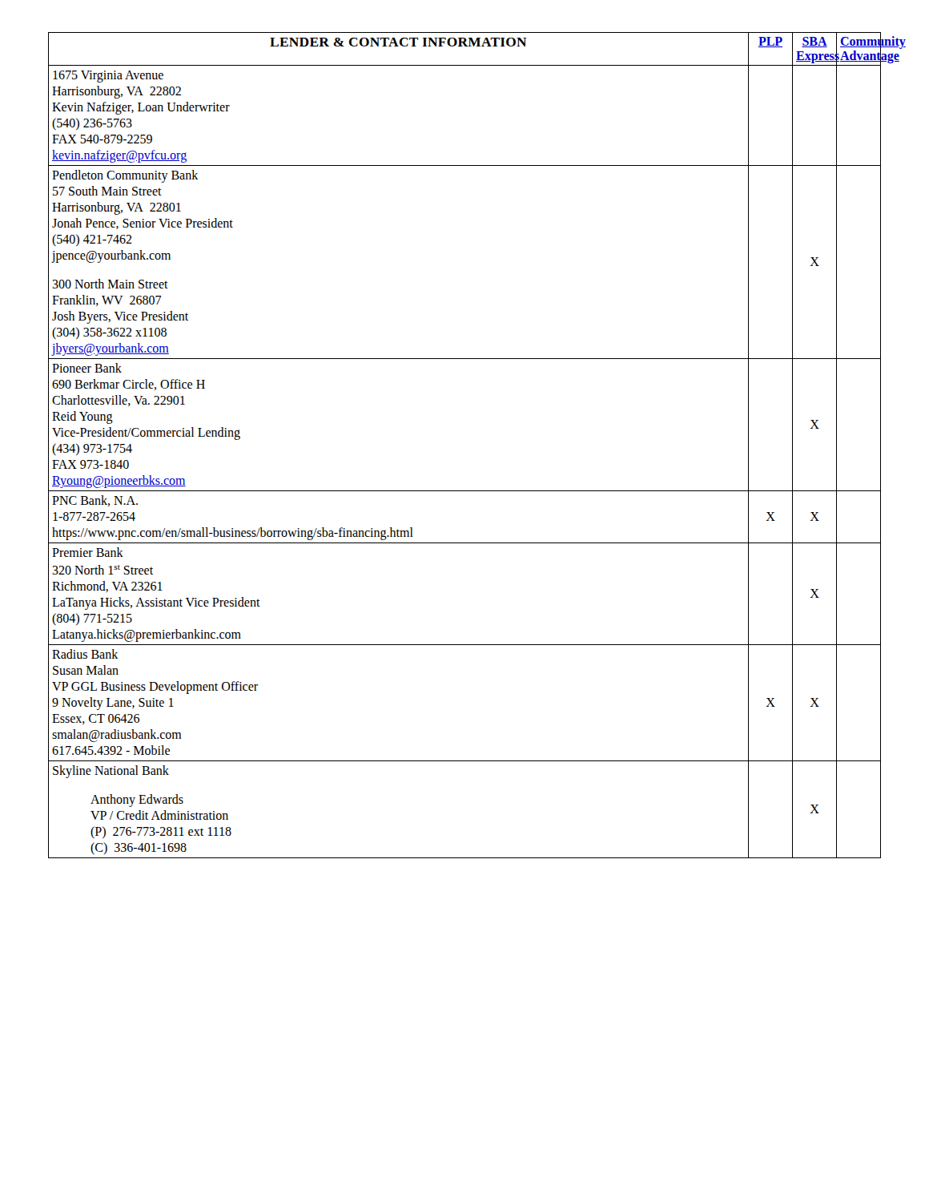| LENDER & CONTACT INFORMATION | PLP | SBA Express | Community Advantage |
| --- | --- | --- | --- |
| 1675 Virginia Avenue Harrisonburg, VA 22802 Kevin Nafziger, Loan Underwriter (540) 236-5763 FAX 540-879-2259 kevin.nafziger@pvfcu.org | | | |
| Pendleton Community Bank 57 South Main Street Harrisonburg, VA 22801 Jonah Pence, Senior Vice President (540) 421-7462 jpence@yourbank.com 300 North Main Street Franklin, WV 26807 Josh Byers, Vice President (304) 358-3622 x1108 jbyers@yourbank.com | | X | |
| Pioneer Bank 690 Berkmar Circle, Office H Charlottesville, Va. 22901 Reid Young Vice-President/Commercial Lending (434) 973-1754 FAX 973-1840 Ryoung@pioneerbks.com | | X | |
| PNC Bank, N.A. 1-877-287-2654 https://www.pnc.com/en/small-business/borrowing/sba-financing.html | X | X | |
| Premier Bank 320 North 1 st Street Richmond, VA 23261 LaTanya Hicks, Assistant Vice President (804) 771-5215 Latanya.hicks@premierbankinc.com | | X | |
| Radius Bank Susan Malan VP GGL Business Development Officer 9 Novelty Lane, Suite 1 Essex, CT 06426 smalan@radiusbank.com 617.645.4392 - Mobile | X | X | |
| Skyline National Bank Anthony Edwards VP / Credit Administration (P) 276-773-2811 ext 1118 (C) 336-401-1698 | | X | |